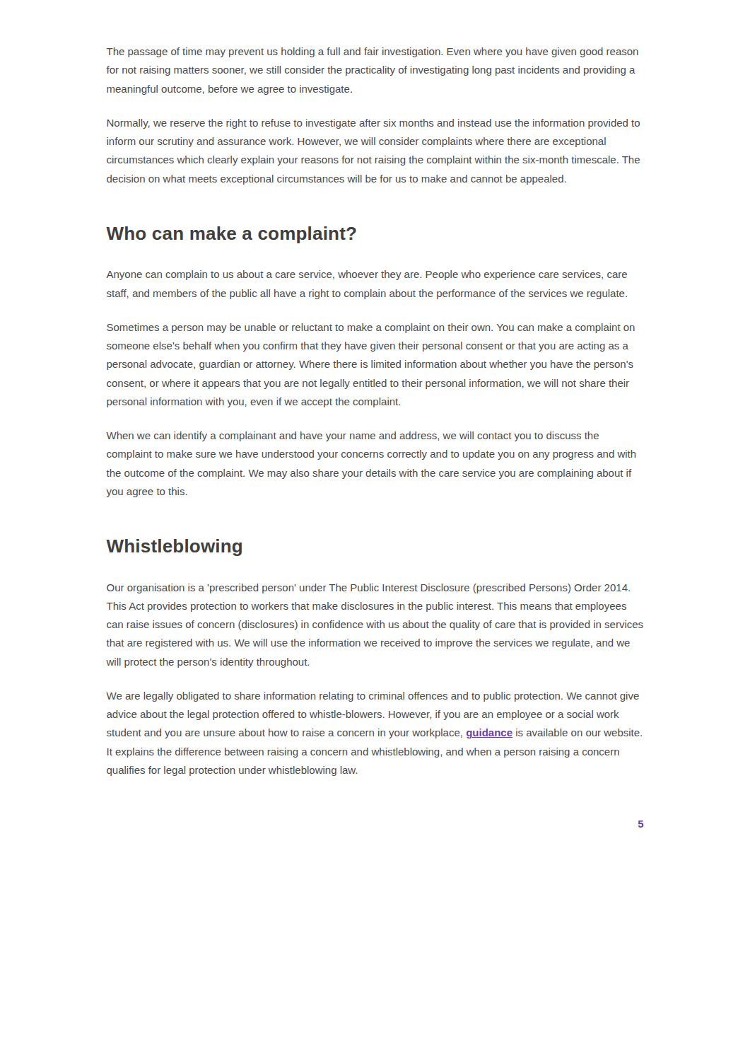The passage of time may prevent us holding a full and fair investigation. Even where you have given good reason for not raising matters sooner, we still consider the practicality of investigating long past incidents and providing a meaningful outcome, before we agree to investigate.
Normally, we reserve the right to refuse to investigate after six months and instead use the information provided to inform our scrutiny and assurance work. However, we will consider complaints where there are exceptional circumstances which clearly explain your reasons for not raising the complaint within the six-month timescale. The decision on what meets exceptional circumstances will be for us to make and cannot be appealed.
Who can make a complaint?
Anyone can complain to us about a care service, whoever they are. People who experience care services, care staff, and members of the public all have a right to complain about the performance of the services we regulate.
Sometimes a person may be unable or reluctant to make a complaint on their own. You can make a complaint on someone else's behalf when you confirm that they have given their personal consent or that you are acting as a personal advocate, guardian or attorney. Where there is limited information about whether you have the person's consent, or where it appears that you are not legally entitled to their personal information, we will not share their personal information with you, even if we accept the complaint.
When we can identify a complainant and have your name and address, we will contact you to discuss the complaint to make sure we have understood your concerns correctly and to update you on any progress and with the outcome of the complaint. We may also share your details with the care service you are complaining about if you agree to this.
Whistleblowing
Our organisation is a 'prescribed person' under The Public Interest Disclosure (prescribed Persons) Order 2014. This Act provides protection to workers that make disclosures in the public interest. This means that employees can raise issues of concern (disclosures) in confidence with us about the quality of care that is provided in services that are registered with us. We will use the information we received to improve the services we regulate, and we will protect the person's identity throughout.
We are legally obligated to share information relating to criminal offences and to public protection. We cannot give advice about the legal protection offered to whistle-blowers. However, if you are an employee or a social work student and you are unsure about how to raise a concern in your workplace, guidance is available on our website. It explains the difference between raising a concern and whistleblowing, and when a person raising a concern qualifies for legal protection under whistleblowing law.
5